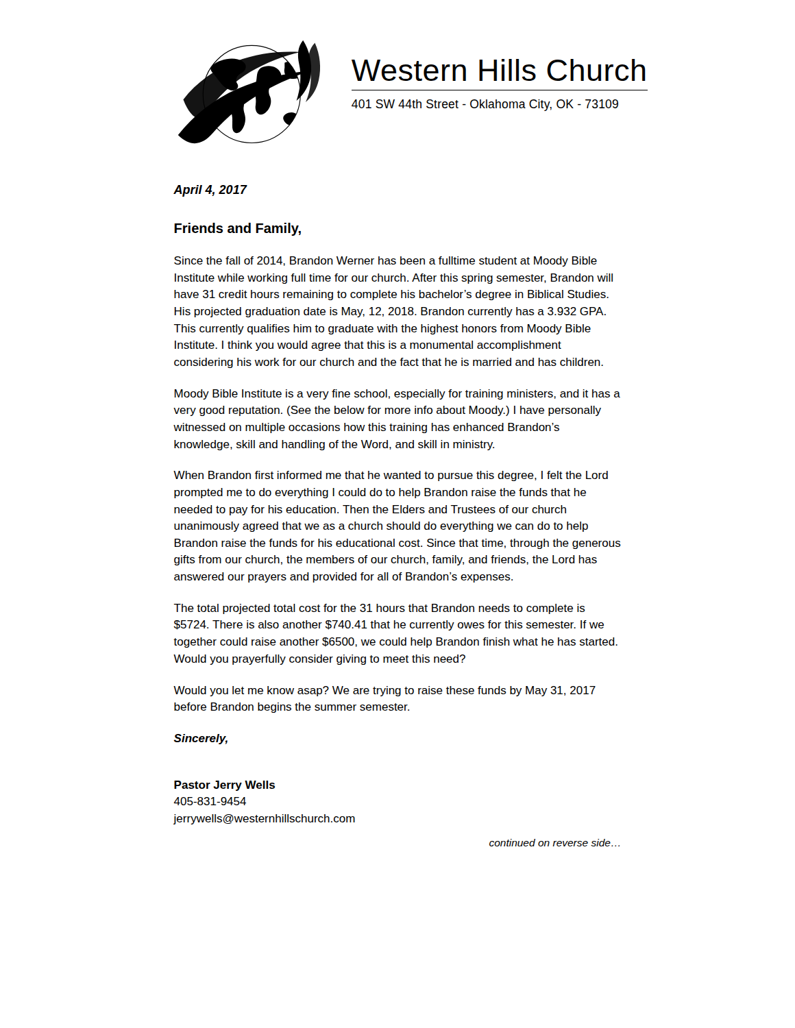Western Hills Church
401 SW 44th Street - Oklahoma City, OK - 73109
April 4, 2017
Friends and Family,
Since the fall of 2014, Brandon Werner has been a fulltime student at Moody Bible Institute while working full time for our church. After this spring semester, Brandon will have 31 credit hours remaining to complete his bachelor’s degree in Biblical Studies. His projected graduation date is May, 12, 2018. Brandon currently has a 3.932 GPA. This currently qualifies him to graduate with the highest honors from Moody Bible Institute. I think you would agree that this is a monumental accomplishment considering his work for our church and the fact that he is married and has children.
Moody Bible Institute is a very fine school, especially for training ministers, and it has a very good reputation. (See the below for more info about Moody.) I have personally witnessed on multiple occasions how this training has enhanced Brandon’s knowledge, skill and handling of the Word, and skill in ministry.
When Brandon first informed me that he wanted to pursue this degree, I felt the Lord prompted me to do everything I could do to help Brandon raise the funds that he needed to pay for his education. Then the Elders and Trustees of our church unanimously agreed that we as a church should do everything we can do to help Brandon raise the funds for his educational cost. Since that time, through the generous gifts from our church, the members of our church, family, and friends, the Lord has answered our prayers and provided for all of Brandon’s expenses.
The total projected total cost for the 31 hours that Brandon needs to complete is $5724. There is also another $740.41 that he currently owes for this semester. If we together could raise another $6500, we could help Brandon finish what he has started. Would you prayerfully consider giving to meet this need?
Would you let me know asap? We are trying to raise these funds by May 31, 2017 before Brandon begins the summer semester.
Sincerely,
Pastor Jerry Wells
405-831-9454
jerrywells@westernhillschurch.com
continued on reverse side…